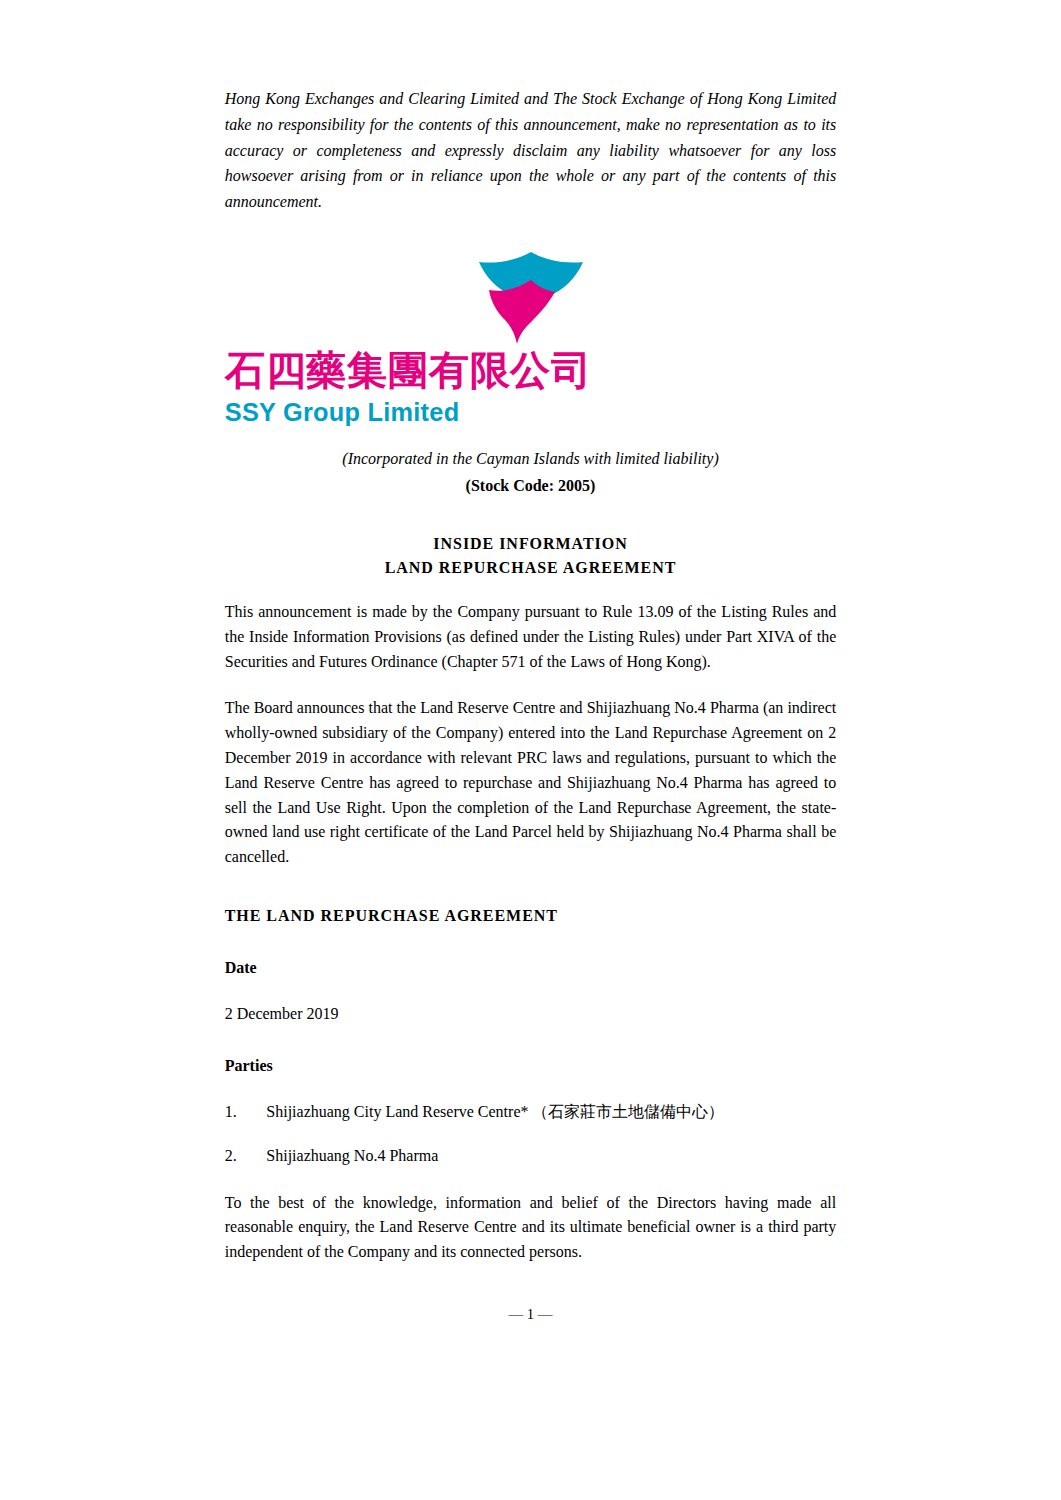Hong Kong Exchanges and Clearing Limited and The Stock Exchange of Hong Kong Limited take no responsibility for the contents of this announcement, make no representation as to its accuracy or completeness and expressly disclaim any liability whatsoever for any loss howsoever arising from or in reliance upon the whole or any part of the contents of this announcement.
石四藥集團有限公司
SSY Group Limited
(Incorporated in the Cayman Islands with limited liability)
(Stock Code: 2005)
INSIDE INFORMATION LAND REPURCHASE AGREEMENT
This announcement is made by the Company pursuant to Rule 13.09 of the Listing Rules and the Inside Information Provisions (as defined under the Listing Rules) under Part XIVA of the Securities and Futures Ordinance (Chapter 571 of the Laws of Hong Kong).
The Board announces that the Land Reserve Centre and Shijiazhuang No.4 Pharma (an indirect wholly-owned subsidiary of the Company) entered into the Land Repurchase Agreement on 2 December 2019 in accordance with relevant PRC laws and regulations, pursuant to which the Land Reserve Centre has agreed to repurchase and Shijiazhuang No.4 Pharma has agreed to sell the Land Use Right. Upon the completion of the Land Repurchase Agreement, the state-owned land use right certificate of the Land Parcel held by Shijiazhuang No.4 Pharma shall be cancelled.
THE LAND REPURCHASE AGREEMENT
Date
2 December 2019
Parties
1. Shijiazhuang City Land Reserve Centre* （石家莊市土地儲備中心）
2. Shijiazhuang No.4 Pharma
To the best of the knowledge, information and belief of the Directors having made all reasonable enquiry, the Land Reserve Centre and its ultimate beneficial owner is a third party independent of the Company and its connected persons.
— 1 —